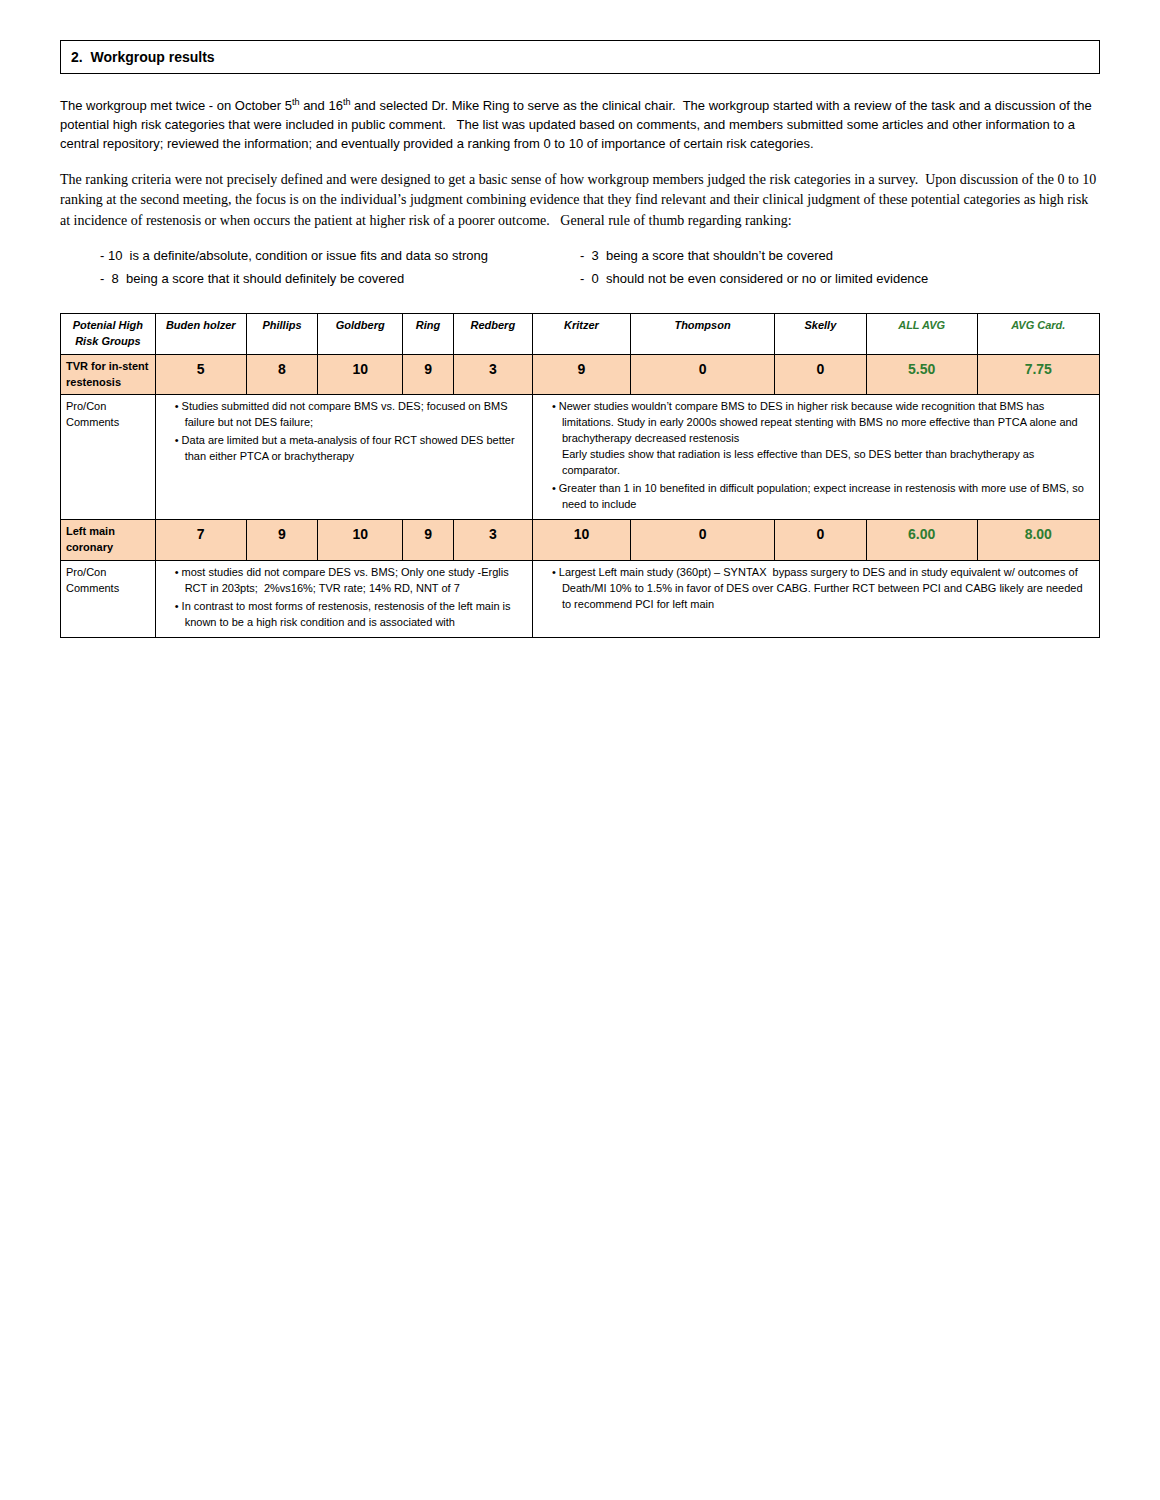2. Workgroup results
The workgroup met twice - on October 5th and 16th and selected Dr. Mike Ring to serve as the clinical chair. The workgroup started with a review of the task and a discussion of the potential high risk categories that were included in public comment. The list was updated based on comments, and members submitted some articles and other information to a central repository; reviewed the information; and eventually provided a ranking from 0 to 10 of importance of certain risk categories.
The ranking criteria were not precisely defined and were designed to get a basic sense of how workgroup members judged the risk categories in a survey. Upon discussion of the 0 to 10 ranking at the second meeting, the focus is on the individual’s judgment combining evidence that they find relevant and their clinical judgment of these potential categories as high risk at incidence of restenosis or when occurs the patient at higher risk of a poorer outcome. General rule of thumb regarding ranking:
- 10 is a definite/absolute, condition or issue fits and data so strong - 3 being a score that shouldn’t be covered
- 8 being a score that it should definitely be covered - 0 should not be even considered or no or limited evidence
| Potenial High Risk Groups | Buden holzer | Phillips | Goldberg | Ring | Redberg | Kritzer | Thompson | Skelly | ALL AVG | AVG Card. |
| --- | --- | --- | --- | --- | --- | --- | --- | --- | --- | --- |
| TVR for in-stent restenosis | 5 | 8 | 10 | 9 | 3 | 9 | 0 | 0 | 5.50 | 7.75 |
| Pro/Con Comments | Studies submitted did not compare BMS vs. DES; focused on BMS failure but not DES failure; Data are limited but a meta-analysis of four RCT showed DES better than either PTCA or brachytherapy | Newer studies wouldn’t compare BMS to DES in higher risk because wide recognition that BMS has limitations. Study in early 2000s showed repeat stenting with BMS no more effective than PTCA alone and brachytherapy decreased restenosis Early studies show that radiation is less effective than DES, so DES better than brachytherapy as comparator. Greater than 1 in 10 benefited in difficult population; expect increase in restenosis with more use of BMS, so need to include |
| Left main coronary | 7 | 9 | 10 | 9 | 3 | 10 | 0 | 0 | 6.00 | 8.00 |
| Pro/Con Comments | most studies did not compare DES vs. BMS; Only one study -Erglis RCT in 203pts; 2%vs16%; TVR rate; 14% RD, NNT of 7 In contrast to most forms of restenosis, restenosis of the left main is known to be a high risk condition and is associated with | Largest Left main study (360pt) – SYNTAX bypass surgery to DES and in study equivalent w/ outcomes of Death/MI 10% to 1.5% in favor of DES over CABG. Further RCT between PCI and CABG likely are needed to recommend PCI for left main |